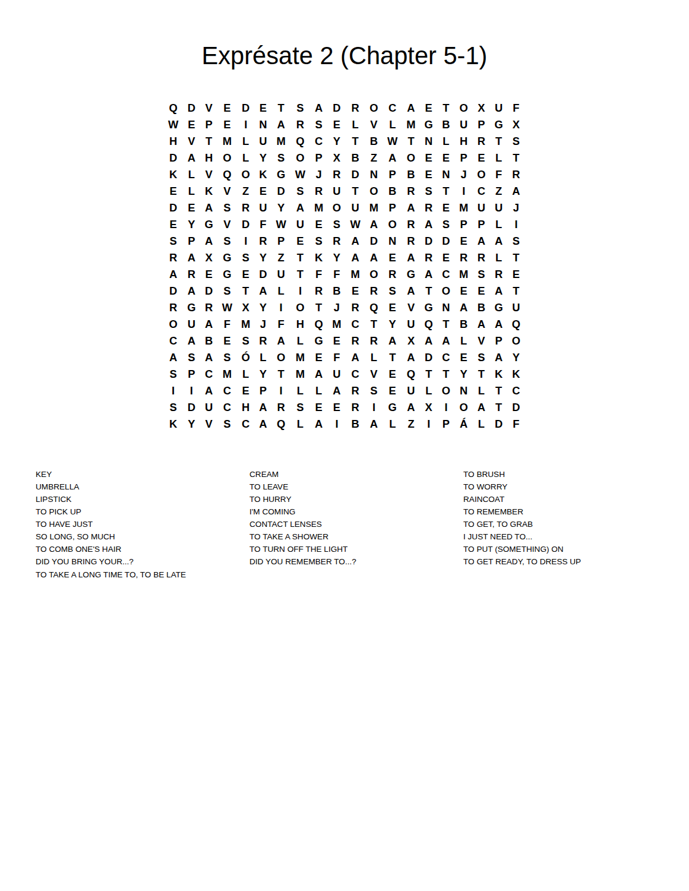Exprésate 2 (Chapter 5-1)
| Q | D | V | E | D | E | T | S | A | D | R | O | C | A | E | T | O | X | U | F |
| W | E | P | E | I | N | A | R | S | E | L | V | L | M | G | B | U | P | G | X |
| H | V | T | M | L | U | M | Q | C | Y | T | B | W | T | N | L | H | R | T | S |
| D | A | H | O | L | Y | S | O | P | X | B | Z | A | O | E | E | P | E | L | T |
| K | L | V | Q | O | K | G | W | J | R | D | N | P | B | E | N | J | O | F | R |
| E | L | K | V | Z | E | D | S | R | U | T | O | B | R | S | T | I | C | Z | A |
| D | E | A | S | R | U | Y | A | M | O | U | M | P | A | R | E | M | U | U | J |
| E | Y | G | V | D | F | W | U | E | S | W | A | O | R | A | S | P | P | L | I |
| S | P | A | S | I | R | P | E | S | R | A | D | N | R | D | D | E | A | A | S |
| R | A | X | G | S | Y | Z | T | K | Y | A | A | E | A | R | E | R | R | L | T |
| A | R | E | G | E | D | U | T | F | F | M | O | R | G | A | C | M | S | R | E |
| D | A | D | S | T | A | L | I | R | B | E | R | S | A | T | O | E | E | A | T |
| R | G | R | W | X | Y | I | O | T | J | R | Q | E | V | G | N | A | B | G | U |
| O | U | A | F | M | J | F | H | Q | M | C | T | Y | U | Q | T | B | A | A | Q |
| C | A | B | E | S | R | A | L | G | E | R | R | A | X | A | A | L | V | P | O |
| A | S | A | S | Ó | L | O | M | E | F | A | L | T | A | D | C | E | S | A | Y |
| S | P | C | M | L | Y | T | M | A | U | C | V | E | Q | T | T | Y | T | K | K |
| I | I | A | C | E | P | I | L | L | A | R | S | E | U | L | O | N | L | T | C |
| S | D | U | C | H | A | R | S | E | E | R | I | G | A | X | I | O | A | T | D |
| K | Y | V | S | C | A | Q | L | A | I | B | A | L | Z | I | P | Á | L | D | F |
Key
Umbrella
Lipstick
To pick up
To have just
So long, so much
To comb one's hair
Did you bring your...?
To take a long time to, to be late
Cream
To leave
To hurry
I'm coming
Contact lenses
To take a shower
To turn off the light
Did you remember to...?
To brush
To worry
Raincoat
To remember
To get, to grab
I just need to...
To put (something) on
To get ready, to dress up